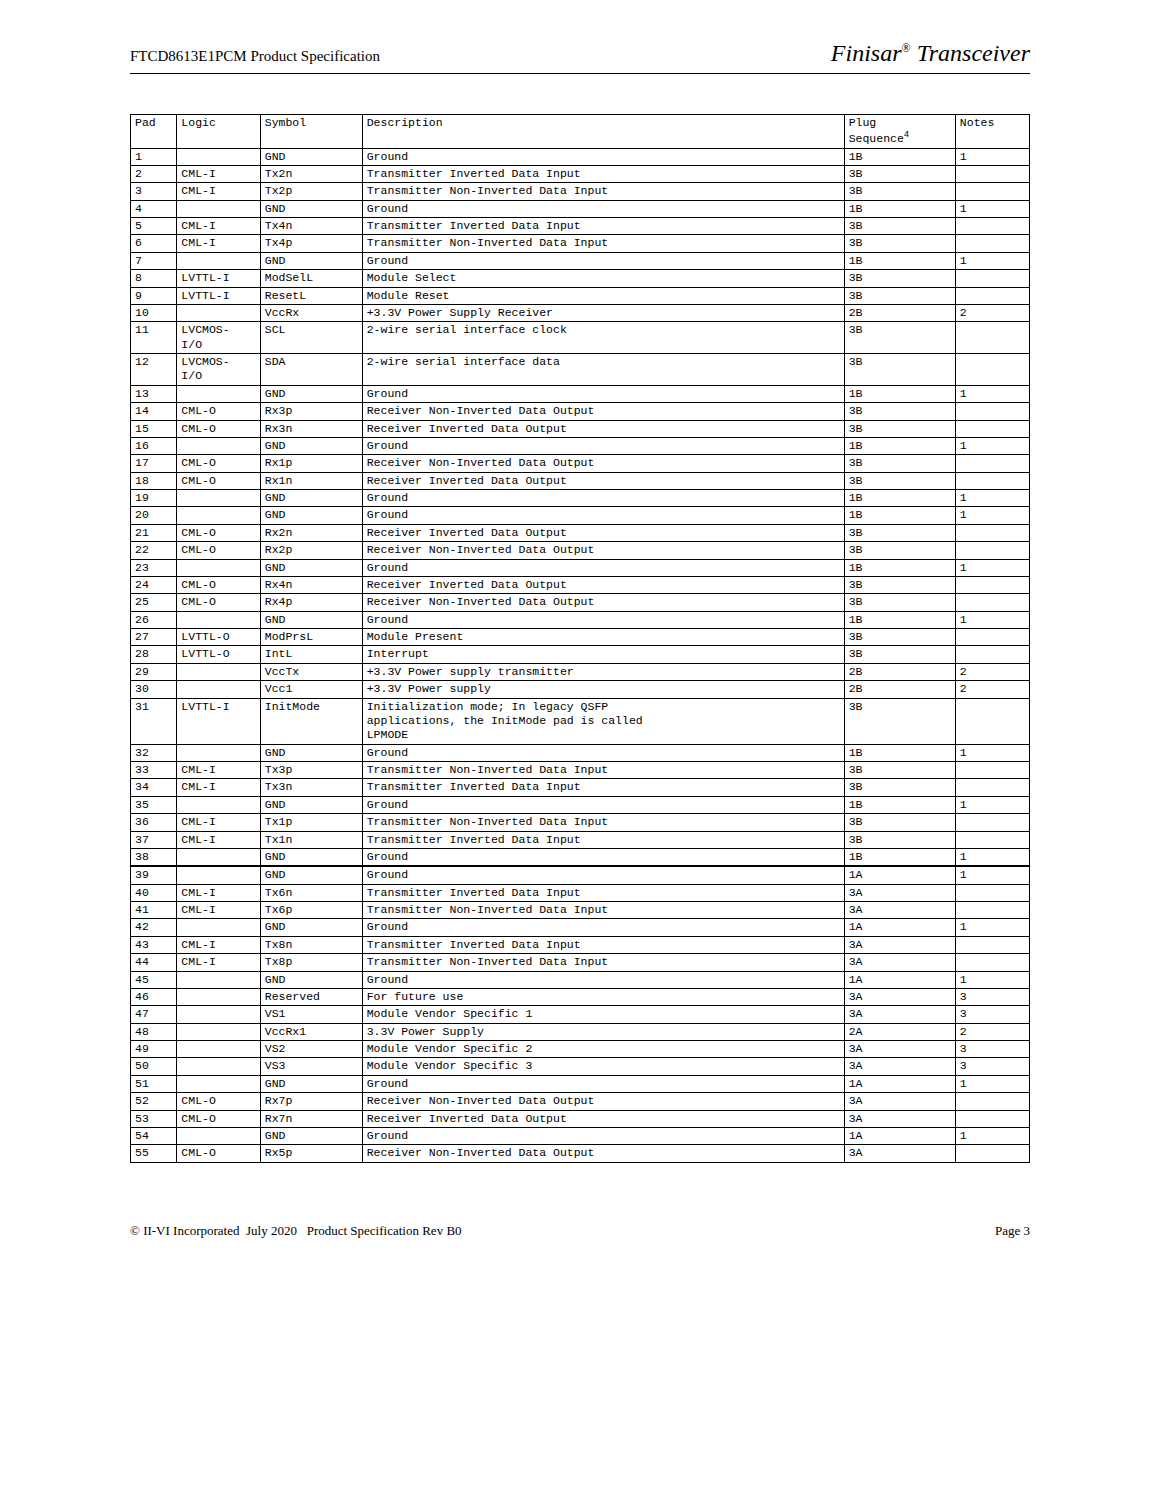FTCD8613E1PCM Product Specification
Finisar® Transceiver
| Pad | Logic | Symbol | Description | Plug Sequence 4 | Notes |
| --- | --- | --- | --- | --- | --- |
| 1 | | GND | Ground | 1B | 1 |
| 2 | CML-I | Tx2n | Transmitter Inverted Data Input | 3B | |
| 3 | CML-I | Tx2p | Transmitter Non-Inverted Data Input | 3B | |
| 4 | | GND | Ground | 1B | 1 |
| 5 | CML-I | Tx4n | Transmitter Inverted Data Input | 3B | |
| 6 | CML-I | Tx4p | Transmitter Non-Inverted Data Input | 3B | |
| 7 | | GND | Ground | 1B | 1 |
| 8 | LVTTL-I | ModSelL | Module Select | 3B | |
| 9 | LVTTL-I | ResetL | Module Reset | 3B | |
| 10 | | VccRx | +3.3V Power Supply Receiver | 2B | 2 |
| 11 | LVCMOS- I/O | SCL | 2-wire serial interface clock | 3B | |
| 12 | LVCMOS- I/O | SDA | 2-wire serial interface data | 3B | |
| 13 | | GND | Ground | 1B | 1 |
| 14 | CML-O | Rx3p | Receiver Non-Inverted Data Output | 3B | |
| 15 | CML-O | Rx3n | Receiver Inverted Data Output | 3B | |
| 16 | | GND | Ground | 1B | 1 |
| 17 | CML-O | Rx1p | Receiver Non-Inverted Data Output | 3B | |
| 18 | CML-O | Rx1n | Receiver Inverted Data Output | 3B | |
| 19 | | GND | Ground | 1B | 1 |
| 20 | | GND | Ground | 1B | 1 |
| 21 | CML-O | Rx2n | Receiver Inverted Data Output | 3B | |
| 22 | CML-O | Rx2p | Receiver Non-Inverted Data Output | 3B | |
| 23 | | GND | Ground | 1B | 1 |
| 24 | CML-O | Rx4n | Receiver Inverted Data Output | 3B | |
| 25 | CML-O | Rx4p | Receiver Non-Inverted Data Output | 3B | |
| 26 | | GND | Ground | 1B | 1 |
| 27 | LVTTL-O | ModPrsL | Module Present | 3B | |
| 28 | LVTTL-O | IntL | Interrupt | 3B | |
| 29 | | VccTx | +3.3V Power supply transmitter | 2B | 2 |
| 30 | | Vcc1 | +3.3V Power supply | 2B | 2 |
| 31 | LVTTL-I | InitMode | Initialization mode; In legacy QSFP applications, the InitMode pad is called LPMODE | 3B | |
| 32 | | GND | Ground | 1B | 1 |
| 33 | CML-I | Tx3p | Transmitter Non-Inverted Data Input | 3B | |
| 34 | CML-I | Tx3n | Transmitter Inverted Data Input | 3B | |
| 35 | | GND | Ground | 1B | 1 |
| 36 | CML-I | Tx1p | Transmitter Non-Inverted Data Input | 3B | |
| 37 | CML-I | Tx1n | Transmitter Inverted Data Input | 3B | |
| 38 | | GND | Ground | 1B | 1 |
| 39 | | GND | Ground | 1A | 1 |
| 40 | CML-I | Tx6n | Transmitter Inverted Data Input | 3A | |
| 41 | CML-I | Tx6p | Transmitter Non-Inverted Data Input | 3A | |
| 42 | | GND | Ground | 1A | 1 |
| 43 | CML-I | Tx8n | Transmitter Inverted Data Input | 3A | |
| 44 | CML-I | Tx8p | Transmitter Non-Inverted Data Input | 3A | |
| 45 | | GND | Ground | 1A | 1 |
| 46 | | Reserved | For future use | 3A | 3 |
| 47 | | VS1 | Module Vendor Specific 1 | 3A | 3 |
| 48 | | VccRx1 | 3.3V Power Supply | 2A | 2 |
| 49 | | VS2 | Module Vendor Specific 2 | 3A | 3 |
| 50 | | VS3 | Module Vendor Specific 3 | 3A | 3 |
| 51 | | GND | Ground | 1A | 1 |
| 52 | CML-O | Rx7p | Receiver Non-Inverted Data Output | 3A | |
| 53 | CML-O | Rx7n | Receiver Inverted Data Output | 3A | |
| 54 | | GND | Ground | 1A | 1 |
| 55 | CML-O | Rx5p | Receiver Non-Inverted Data Output | 3A | |
© II-VI Incorporated July 2020 Product Specification Rev B0
Page 3